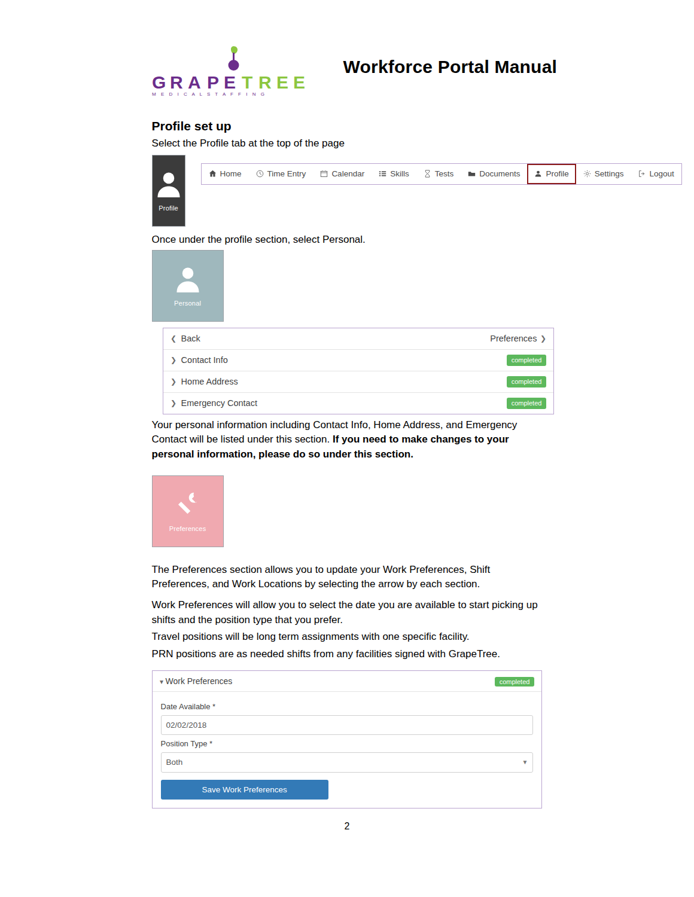G R A P E T R E E M E D I C A L S T A F F I N G
Workforce Portal Manual
Profile set up
Select the Profile tab at the top of the page
Profile
Home Time Entry Calendar Skills Tests Documents Profile Settings Logout
Once under the profile section, select Personal.
Personal
❮ Back Preferences ❯
❯ Contact Info completed
❯ Home Address completed
❯ Emergency Contact completed
Your personal information including Contact Info, Home Address, and Emergency Contact will be listed under this section. If you need to make changes to your personal information, please do so under this section.
Preferences
The Preferences section allows you to update your Work Preferences, Shift Preferences, and Work Locations by selecting the arrow by each section.
Work Preferences will allow you to select the date you are available to start picking up shifts and the position type that you prefer.
Travel positions will be long term assignments with one specific facility.
PRN positions are as needed shifts from any facilities signed with GrapeTree.
▾ Work Preferences completed
Date Available *
02/02/2018
Position Type *
Both ▼
Save Work Preferences
2